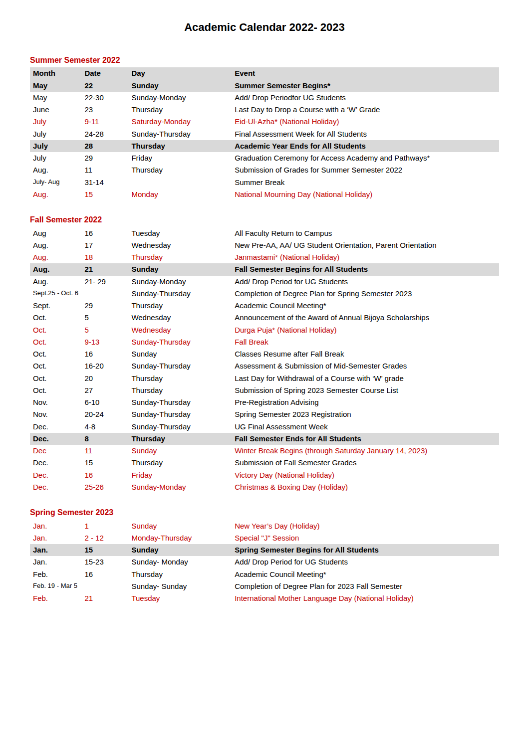Academic Calendar 2022- 2023
Summer Semester 2022
| Month | Date | Day | Event |
| --- | --- | --- | --- |
| May | 22 | Sunday | Summer Semester Begins* |
| May | 22-30 | Sunday-Monday | Add/ Drop Periodfor UG Students |
| June | 23 | Thursday | Last Day to Drop a Course with a ‘W’ Grade |
| July | 9-11 | Saturday-Monday | Eid-Ul-Azha* (National Holiday) |
| July | 24-28 | Sunday-Thursday | Final Assessment Week for All Students |
| July | 28 | Thursday | Academic Year Ends for All Students |
| July | 29 | Friday | Graduation Ceremony for Access Academy and Pathways* |
| Aug. | 11 | Thursday | Submission of Grades for Summer Semester 2022 |
| July- Aug | 31-14 | | Summer Break |
| Aug. | 15 | Monday | National Mourning Day (National Holiday) |
Fall Semester 2022
| Aug | 16 | Tuesday | All Faculty Return to Campus |
| Aug. | 17 | Wednesday | New Pre-AA, AA/ UG Student Orientation, Parent Orientation |
| Aug. | 18 | Thursday | Janmastami* (National Holiday) |
| Aug. | 21 | Sunday | Fall Semester Begins for All Students |
| Aug. | 21- 29 | Sunday-Monday | Add/ Drop Period for UG Students |
| Sept.25 - Oct. 6 | | Sunday-Thursday | Completion of Degree Plan for Spring Semester 2023 |
| Sept. | 29 | Thursday | Academic Council Meeting* |
| Oct. | 5 | Wednesday | Announcement of the Award of Annual Bijoya Scholarships |
| Oct. | 5 | Wednesday | Durga Puja* (National Holiday) |
| Oct. | 9-13 | Sunday-Thursday | Fall Break |
| Oct. | 16 | Sunday | Classes Resume after Fall Break |
| Oct. | 16-20 | Sunday-Thursday | Assessment & Submission of Mid-Semester Grades |
| Oct. | 20 | Thursday | Last Day for Withdrawal of a Course with ‘W’ grade |
| Oct. | 27 | Thursday | Submission of Spring 2023 Semester Course List |
| Nov. | 6-10 | Sunday-Thursday | Pre-Registration Advising |
| Nov. | 20-24 | Sunday-Thursday | Spring Semester 2023 Registration |
| Dec. | 4-8 | Sunday-Thursday | UG Final Assessment Week |
| Dec. | 8 | Thursday | Fall Semester Ends for All Students |
| Dec | 11 | Sunday | Winter Break Begins (through Saturday January 14, 2023) |
| Dec. | 15 | Thursday | Submission of Fall Semester Grades |
| Dec. | 16 | Friday | Victory Day (National Holiday) |
| Dec. | 25-26 | Sunday-Monday | Christmas & Boxing Day (Holiday) |
Spring Semester 2023
| Jan. | 1 | Sunday | New Year’s Day (Holiday) |
| Jan. | 2 - 12 | Monday-Thursday | Special "J" Session |
| Jan. | 15 | Sunday | Spring Semester Begins for All Students |
| Jan. | 15-23 | Sunday- Monday | Add/ Drop Period for UG Students |
| Feb. | 16 | Thursday | Academic Council Meeting* |
| Feb. 19 - Mar 5 | | Sunday- Sunday | Completion of Degree Plan for 2023 Fall Semester |
| Feb. | 21 | Tuesday | International Mother Language Day (National Holiday) |